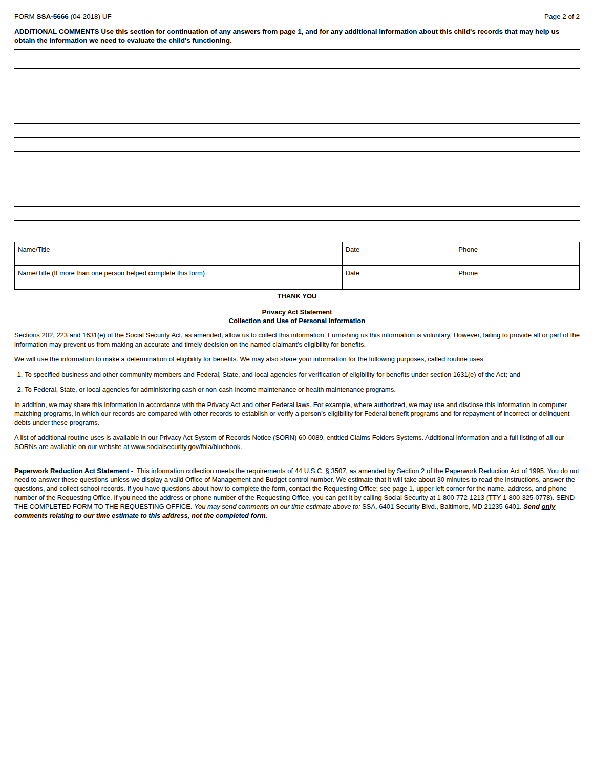FORM SSA-5666 (04-2018) UF
Page 2 of 2
ADDITIONAL COMMENTS Use this section for continuation of any answers from page 1, and for any additional information about this child's records that may help us obtain the information we need to evaluate the child's functioning.
| Name/Title | Date | Phone |
| Name/Title (If more than one person helped complete this form) | Date | Phone |
THANK YOU
Privacy Act Statement
Collection and Use of Personal Information
Sections 202, 223 and 1631(e) of the Social Security Act, as amended, allow us to collect this information. Furnishing us this information is voluntary. However, failing to provide all or part of the information may prevent us from making an accurate and timely decision on the named claimant’s eligibility for benefits.
We will use the information to make a determination of eligibility for benefits. We may also share your information for the following purposes, called routine uses:
To specified business and other community members and Federal, State, and local agencies for verification of eligibility for benefits under section 1631(e) of the Act; and
To Federal, State, or local agencies for administering cash or non-cash income maintenance or health maintenance programs.
In addition, we may share this information in accordance with the Privacy Act and other Federal laws. For example, where authorized, we may use and disclose this information in computer matching programs, in which our records are compared with other records to establish or verify a person’s eligibility for Federal benefit programs and for repayment of incorrect or delinquent debts under these programs.
A list of additional routine uses is available in our Privacy Act System of Records Notice (SORN) 60-0089, entitled Claims Folders Systems. Additional information and a full listing of all our SORNs are available on our website at www.socialsecurity.gov/foia/bluebook.
Paperwork Reduction Act Statement - This information collection meets the requirements of 44 U.S.C. § 3507, as amended by Section 2 of the Paperwork Reduction Act of 1995. You do not need to answer these questions unless we display a valid Office of Management and Budget control number. We estimate that it will take about 30 minutes to read the instructions, answer the questions, and collect school records. If you have questions about how to complete the form, contact the Requesting Office; see page 1, upper left corner for the name, address, and phone number of the Requesting Office. If you need the address or phone number of the Requesting Office, you can get it by calling Social Security at 1-800-772-1213 (TTY 1-800-325-0778). SEND THE COMPLETED FORM TO THE REQUESTING OFFICE. You may send comments on our time estimate above to: SSA, 6401 Security Blvd., Baltimore, MD 21235-6401. Send only comments relating to our time estimate to this address, not the completed form.